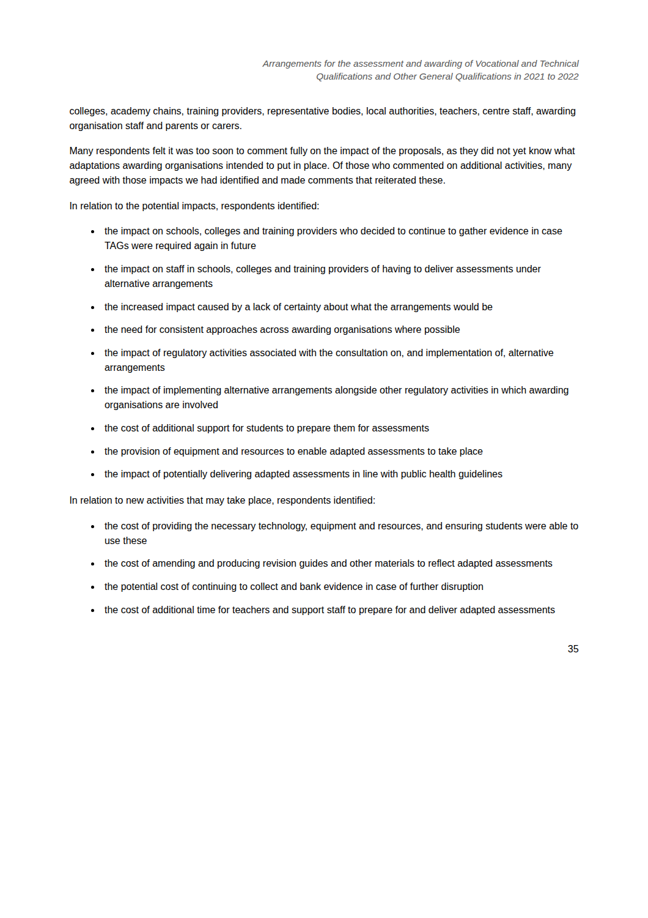Arrangements for the assessment and awarding of Vocational and Technical
Qualifications and Other General Qualifications in 2021 to 2022
colleges, academy chains, training providers, representative bodies, local authorities, teachers, centre staff, awarding organisation staff and parents or carers.
Many respondents felt it was too soon to comment fully on the impact of the proposals, as they did not yet know what adaptations awarding organisations intended to put in place. Of those who commented on additional activities, many agreed with those impacts we had identified and made comments that reiterated these.
In relation to the potential impacts, respondents identified:
the impact on schools, colleges and training providers who decided to continue to gather evidence in case TAGs were required again in future
the impact on staff in schools, colleges and training providers of having to deliver assessments under alternative arrangements
the increased impact caused by a lack of certainty about what the arrangements would be
the need for consistent approaches across awarding organisations where possible
the impact of regulatory activities associated with the consultation on, and implementation of, alternative arrangements
the impact of implementing alternative arrangements alongside other regulatory activities in which awarding organisations are involved
the cost of additional support for students to prepare them for assessments
the provision of equipment and resources to enable adapted assessments to take place
the impact of potentially delivering adapted assessments in line with public health guidelines
In relation to new activities that may take place, respondents identified:
the cost of providing the necessary technology, equipment and resources, and ensuring students were able to use these
the cost of amending and producing revision guides and other materials to reflect adapted assessments
the potential cost of continuing to collect and bank evidence in case of further disruption
the cost of additional time for teachers and support staff to prepare for and deliver adapted assessments
35